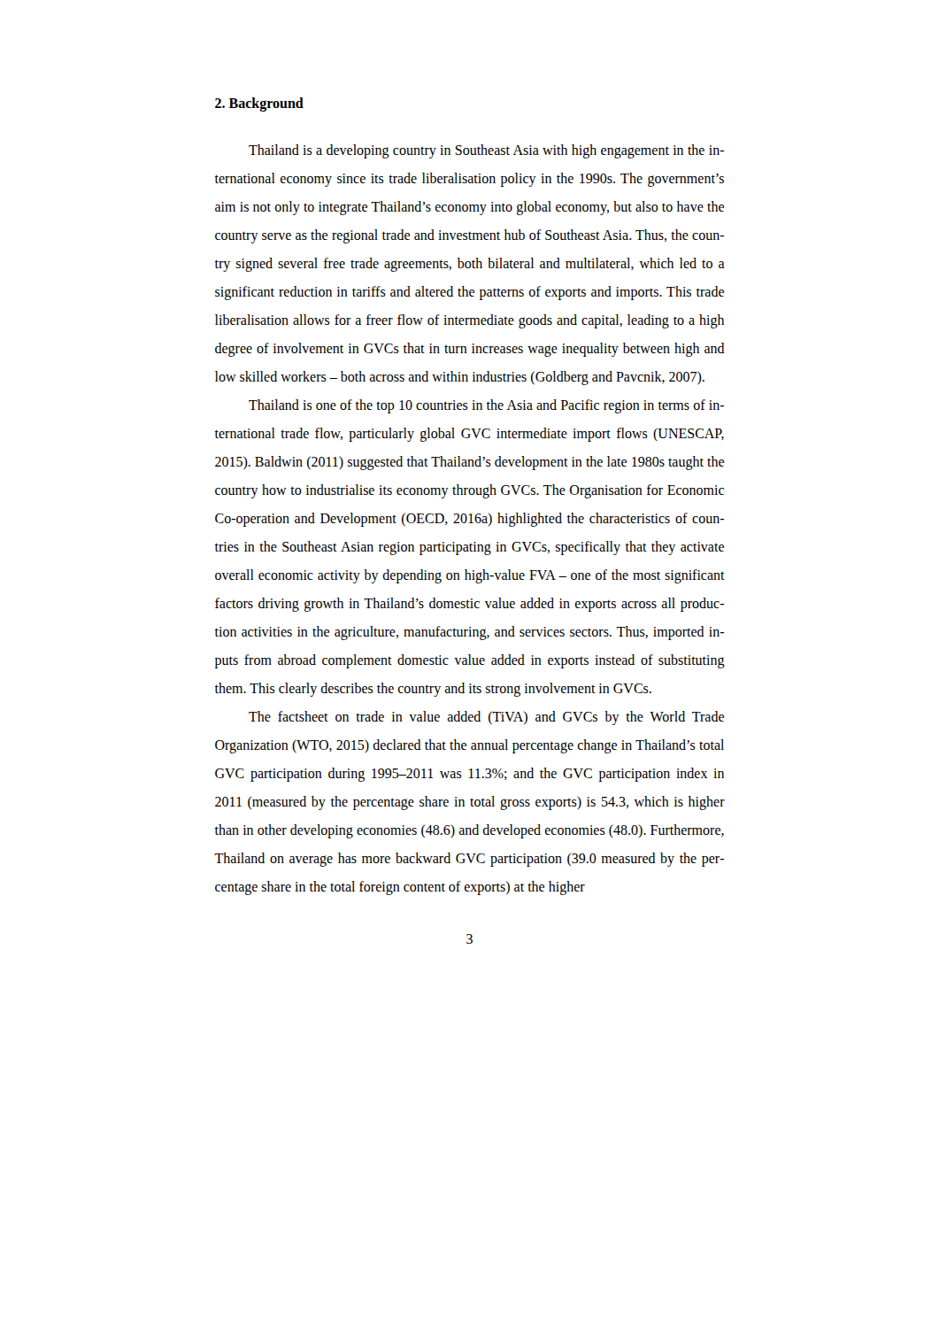2. Background
Thailand is a developing country in Southeast Asia with high engagement in the international economy since its trade liberalisation policy in the 1990s. The government’s aim is not only to integrate Thailand’s economy into global economy, but also to have the country serve as the regional trade and investment hub of Southeast Asia. Thus, the country signed several free trade agreements, both bilateral and multilateral, which led to a significant reduction in tariffs and altered the patterns of exports and imports. This trade liberalisation allows for a freer flow of intermediate goods and capital, leading to a high degree of involvement in GVCs that in turn increases wage inequality between high and low skilled workers – both across and within industries (Goldberg and Pavcnik, 2007).
Thailand is one of the top 10 countries in the Asia and Pacific region in terms of international trade flow, particularly global GVC intermediate import flows (UNESCAP, 2015). Baldwin (2011) suggested that Thailand’s development in the late 1980s taught the country how to industrialise its economy through GVCs. The Organisation for Economic Co-operation and Development (OECD, 2016a) highlighted the characteristics of countries in the Southeast Asian region participating in GVCs, specifically that they activate overall economic activity by depending on high-value FVA – one of the most significant factors driving growth in Thailand’s domestic value added in exports across all production activities in the agriculture, manufacturing, and services sectors. Thus, imported inputs from abroad complement domestic value added in exports instead of substituting them. This clearly describes the country and its strong involvement in GVCs.
The factsheet on trade in value added (TiVA) and GVCs by the World Trade Organization (WTO, 2015) declared that the annual percentage change in Thailand’s total GVC participation during 1995–2011 was 11.3%; and the GVC participation index in 2011 (measured by the percentage share in total gross exports) is 54.3, which is higher than in other developing economies (48.6) and developed economies (48.0). Furthermore, Thailand on average has more backward GVC participation (39.0 measured by the percentage share in the total foreign content of exports) at the higher
3